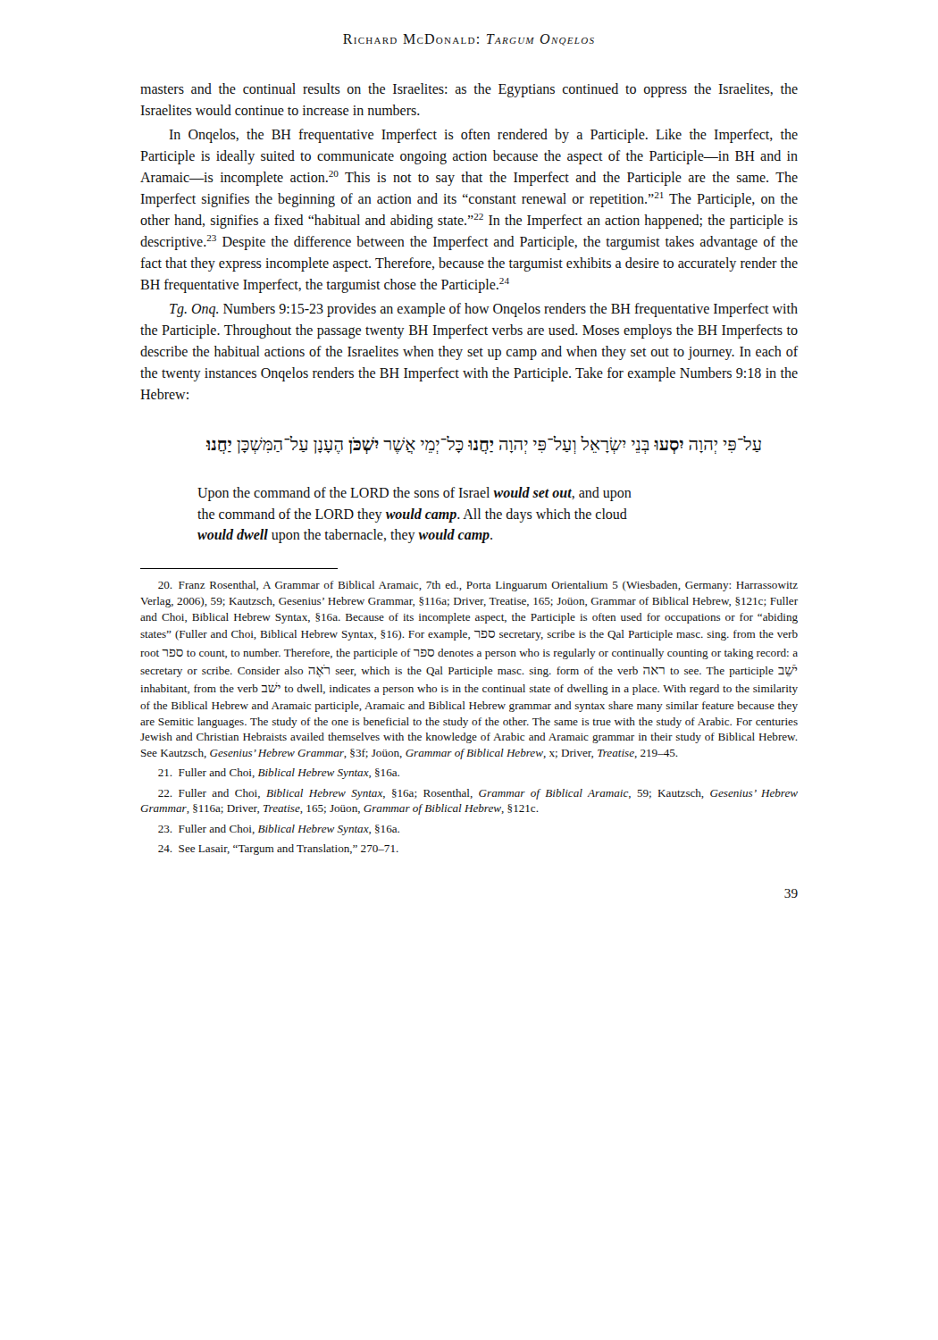Richard McDonald: Targum Onqelos
masters and the continual results on the Israelites: as the Egyptians continued to oppress the Israelites, the Israelites would continue to increase in numbers.
In Onqelos, the BH frequentative Imperfect is often rendered by a Participle. Like the Imperfect, the Participle is ideally suited to communicate ongoing action because the aspect of the Participle—in BH and in Aramaic—is incomplete action.20 This is not to say that the Imperfect and the Participle are the same. The Imperfect signifies the beginning of an action and its “constant renewal or repetition.”21 The Participle, on the other hand, signifies a fixed “habitual and abiding state.”22 In the Imperfect an action happened; the participle is descriptive.23 Despite the difference between the Imperfect and Participle, the targumist takes advantage of the fact that they express incomplete aspect. Therefore, because the targumist exhibits a desire to accurately render the BH frequentative Imperfect, the targumist chose the Participle.24
Tg. Onq. Numbers 9:15-23 provides an example of how Onqelos renders the BH frequentative Imperfect with the Participle. Throughout the passage twenty BH Imperfect verbs are used. Moses employs the BH Imperfects to describe the habitual actions of the Israelites when they set up camp and when they set out to journey. In each of the twenty instances Onqelos renders the BH Imperfect with the Participle. Take for example Numbers 9:18 in the Hebrew:
עַל־פִּי יְהוָה יִסְעוּ בְּנֵי יִשְׂרָאֵל וְעַל־פִּי יְהוָה יַחֲנוּ כָּל־יְמֵי אֲשֶׁר יִשְׁכֹּן הֶעָנָן עַל־הַמִּשְׁכָּן יַחֲנוּ׃
Upon the command of the LORD the sons of Israel would set out, and upon
the command of the LORD they would camp. All the days which the cloud
would dwell upon the tabernacle, they would camp.
Franz Rosenthal, A Grammar of Biblical Aramaic, 7th ed., Porta Linguarum Orientalium 5 (Wiesbaden, Germany: Harrassowitz Verlag, 2006), 59; Kautzsch, Gesenius’ Hebrew Grammar, §116a; Driver, Treatise, 165; Joüon, Grammar of Biblical Hebrew, §121c; Fuller and Choi, Biblical Hebrew Syntax, §16a. Because of its incomplete aspect, the Participle is often used for occupations or for “abiding states” (Fuller and Choi, Biblical Hebrew Syntax, §16). For example, ספר secretary, scribe is the Qal Participle masc. sing. from the verb root ספר to count, to number. Therefore, the participle of ספר denotes a person who is regularly or continually counting or taking record: a secretary or scribe. Consider also רֹאֶה seer, which is the Qal Participle masc. sing. form of the verb ראה to see. The participle יֹשֵׁב inhabitant, from the verb ישׁב to dwell, indicates a person who is in the continual state of dwelling in a place. With regard to the similarity of the Biblical Hebrew and Aramaic participle, Aramaic and Biblical Hebrew grammar and syntax share many similar feature because they are Semitic languages. The study of the one is beneficial to the study of the other. The same is true with the study of Arabic. For centuries Jewish and Christian Hebraists availed themselves with the knowledge of Arabic and Aramaic grammar in their study of Biblical Hebrew. See Kautzsch, Gesenius’ Hebrew Grammar, §3f; Joüon, Grammar of Biblical Hebrew, x; Driver, Treatise, 219–45.
Fuller and Choi, Biblical Hebrew Syntax, §16a.
Fuller and Choi, Biblical Hebrew Syntax, §16a; Rosenthal, Grammar of Biblical Aramaic, 59; Kautzsch, Gesenius’ Hebrew Grammar, §116a; Driver, Treatise, 165; Joüon, Grammar of Biblical Hebrew, §121c.
Fuller and Choi, Biblical Hebrew Syntax, §16a.
See Lasair, “Targum and Translation,” 270–71.
39